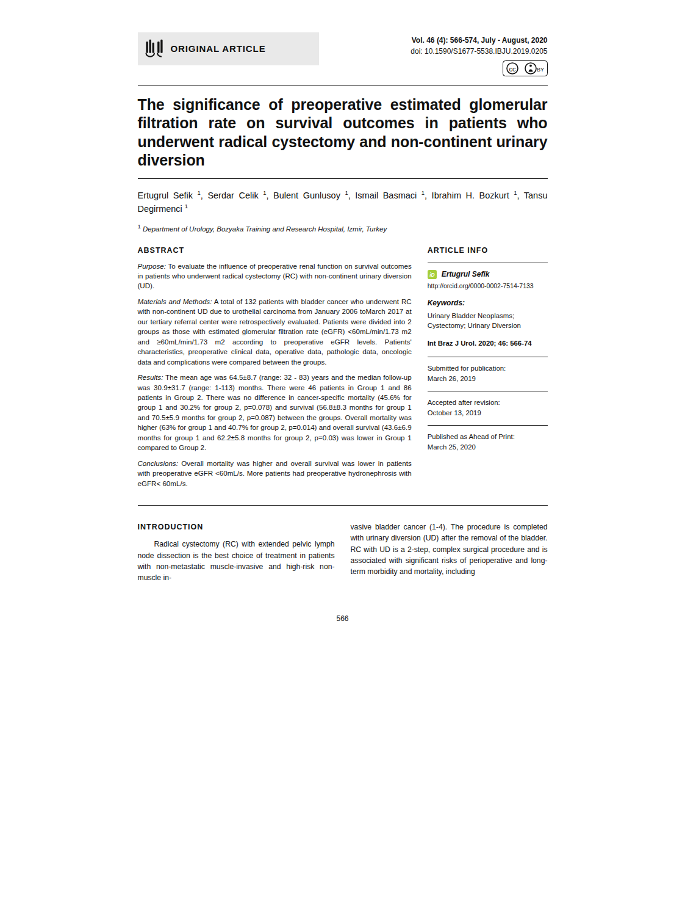ORIGINAL ARTICLE
Vol. 46 (4): 566-574, July - August, 2020
doi: 10.1590/S1677-5538.IBJU.2019.0205
cc BY
The significance of preoperative estimated glomerular filtration rate on survival outcomes in patients who underwent radical cystectomy and non-continent urinary diversion
Ertugrul Sefik 1, Serdar Celik 1, Bulent Gunlusoy 1, Ismail Basmaci 1, Ibrahim H. Bozkurt 1, Tansu Degirmenci 1
1 Department of Urology, Bozyaka Training and Research Hospital, Izmir, Turkey
ABSTRACT
Purpose: To evaluate the influence of preoperative renal function on survival outcomes in patients who underwent radical cystectomy (RC) with non-continent urinary diversion (UD).
Materials and Methods: A total of 132 patients with bladder cancer who underwent RC with non-continent UD due to urothelial carcinoma from January 2006 toMarch 2017 at our tertiary referral center were retrospectively evaluated. Patients were divided into 2 groups as those with estimated glomerular filtration rate (eGFR) <60mL/min/1.73 m2 and ≥60mL/min/1.73 m2 according to preoperative eGFR levels. Patients' characteristics, preoperative clinical data, operative data, pathologic data, oncologic data and complications were compared between the groups.
Results: The mean age was 64.5±8.7 (range: 32 - 83) years and the median follow-up was 30.9±31.7 (range: 1-113) months. There were 46 patients in Group 1 and 86 patients in Group 2. There was no difference in cancer-specific mortality (45.6% for group 1 and 30.2% for group 2, p=0.078) and survival (56.8±8.3 months for group 1 and 70.5±5.9 months for group 2, p=0.087) between the groups. Overall mortality was higher (63% for group 1 and 40.7% for group 2, p=0.014) and overall survival (43.6±6.9 months for group 1 and 62.2±5.8 months for group 2, p=0.03) was lower in Group 1 compared to Group 2.
Conclusions: Overall mortality was higher and overall survival was lower in patients with preoperative eGFR <60mL/s. More patients had preoperative hydronephrosis with eGFR< 60mL/s.
ARTICLE INFO
iD Ertugrul Sefik
http://orcid.org/0000-0002-7514-7133
Keywords:
Urinary Bladder Neoplasms; Cystectomy; Urinary Diversion
Int Braz J Urol. 2020; 46: 566-74
Submitted for publication: March 26, 2019
Accepted after revision: October 13, 2019
Published as Ahead of Print: March 25, 2020
INTRODUCTION
Radical cystectomy (RC) with extended pelvic lymph node dissection is the best choice of treatment in patients with non-metastatic muscle-invasive and high-risk non-muscle in-
vasive bladder cancer (1-4). The procedure is completed with urinary diversion (UD) after the removal of the bladder. RC with UD is a 2-step, complex surgical procedure and is associated with significant risks of perioperative and long-term morbidity and mortality, including
566